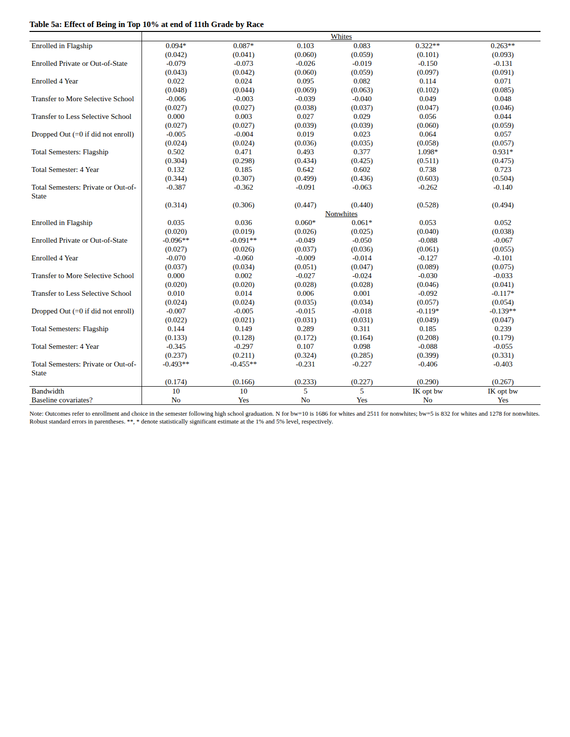Table 5a: Effect of Being in Top 10% at end of 11th Grade by Race
| | Whites |
| Enrolled in Flagship | 0.094* | 0.087* | 0.103 | 0.083 | 0.322** | 0.263** |
| | (0.042) | (0.041) | (0.060) | (0.059) | (0.101) | (0.093) |
| Enrolled Private or Out-of-State | -0.079 | -0.073 | -0.026 | -0.019 | -0.150 | -0.131 |
| | (0.043) | (0.042) | (0.060) | (0.059) | (0.097) | (0.091) |
| Enrolled 4 Year | 0.022 | 0.024 | 0.095 | 0.082 | 0.114 | 0.071 |
| | (0.048) | (0.044) | (0.069) | (0.063) | (0.102) | (0.085) |
| Transfer to More Selective School | -0.006 | -0.003 | -0.039 | -0.040 | 0.049 | 0.048 |
| | (0.027) | (0.027) | (0.038) | (0.037) | (0.047) | (0.046) |
| Transfer to Less Selective School | 0.000 | 0.003 | 0.027 | 0.029 | 0.056 | 0.044 |
| | (0.027) | (0.027) | (0.039) | (0.039) | (0.060) | (0.059) |
| Dropped Out (=0 if did not enroll) | -0.005 | -0.004 | 0.019 | 0.023 | 0.064 | 0.057 |
| | (0.024) | (0.024) | (0.036) | (0.035) | (0.058) | (0.057) |
| Total Semesters: Flagship | 0.502 | 0.471 | 0.493 | 0.377 | 1.098* | 0.931* |
| | (0.304) | (0.298) | (0.434) | (0.425) | (0.511) | (0.475) |
| Total Semester: 4 Year | 0.132 | 0.185 | 0.642 | 0.602 | 0.738 | 0.723 |
| | (0.344) | (0.307) | (0.499) | (0.436) | (0.603) | (0.504) |
| Total Semesters: Private or Out-of-State | -0.387 | -0.362 | -0.091 | -0.063 | -0.262 | -0.140 |
| | (0.314) | (0.306) | (0.447) | (0.440) | (0.528) | (0.494) |
| | Nonwhites |
| Enrolled in Flagship | 0.035 | 0.036 | 0.060* | 0.061* | 0.053 | 0.052 |
| | (0.020) | (0.019) | (0.026) | (0.025) | (0.040) | (0.038) |
| Enrolled Private or Out-of-State | -0.096** | -0.091** | -0.049 | -0.050 | -0.088 | -0.067 |
| | (0.027) | (0.026) | (0.037) | (0.036) | (0.061) | (0.055) |
| Enrolled 4 Year | -0.070 | -0.060 | -0.009 | -0.014 | -0.127 | -0.101 |
| | (0.037) | (0.034) | (0.051) | (0.047) | (0.089) | (0.075) |
| Transfer to More Selective School | 0.000 | 0.002 | -0.027 | -0.024 | -0.030 | -0.033 |
| | (0.020) | (0.020) | (0.028) | (0.028) | (0.046) | (0.041) |
| Transfer to Less Selective School | 0.010 | 0.014 | 0.006 | 0.001 | -0.092 | -0.117* |
| | (0.024) | (0.024) | (0.035) | (0.034) | (0.057) | (0.054) |
| Dropped Out (=0 if did not enroll) | -0.007 | -0.005 | -0.015 | -0.018 | -0.119* | -0.139** |
| | (0.022) | (0.021) | (0.031) | (0.031) | (0.049) | (0.047) |
| Total Semesters: Flagship | 0.144 | 0.149 | 0.289 | 0.311 | 0.185 | 0.239 |
| | (0.133) | (0.128) | (0.172) | (0.164) | (0.208) | (0.179) |
| Total Semester: 4 Year | -0.345 | -0.297 | 0.107 | 0.098 | -0.088 | -0.055 |
| | (0.237) | (0.211) | (0.324) | (0.285) | (0.399) | (0.331) |
| Total Semesters: Private or Out-of-State | -0.493** | -0.455** | -0.231 | -0.227 | -0.406 | -0.403 |
| | (0.174) | (0.166) | (0.233) | (0.227) | (0.290) | (0.267) |
| Bandwidth | 10 | 10 | 5 | 5 | IK opt bw | IK opt bw |
| Baseline covariates? | No | Yes | No | Yes | No | Yes |
Note: Outcomes refer to enrollment and choice in the semester following high school graduation. N for bw=10 is 1686 for whites and 2511 for nonwhites; bw=5 is 832 for whites and 1278 for nonwhites. Robust standard errors in parentheses. **, * denote statistically significant estimate at the 1% and 5% level, respectively.